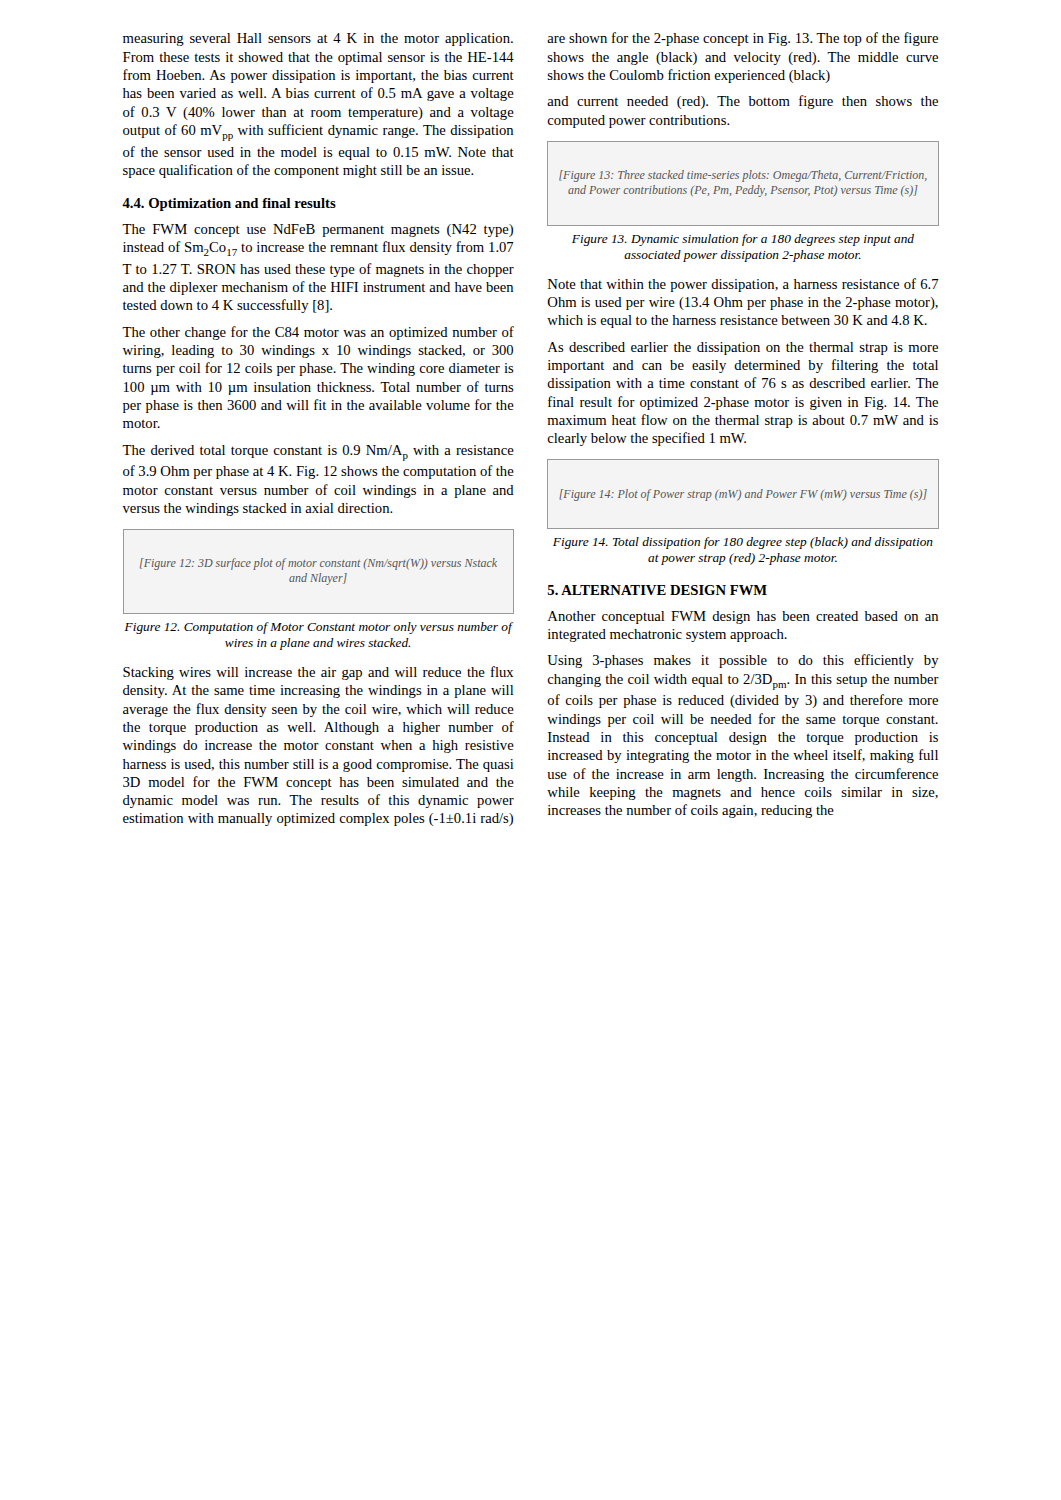measuring several Hall sensors at 4 K in the motor application. From these tests it showed that the optimal sensor is the HE-144 from Hoeben. As power dissipation is important, the bias current has been varied as well. A bias current of 0.5 mA gave a voltage of 0.3 V (40% lower than at room temperature) and a voltage output of 60 mVpp with sufficient dynamic range. The dissipation of the sensor used in the model is equal to 0.15 mW. Note that space qualification of the component might still be an issue.
4.4. Optimization and final results
The FWM concept use NdFeB permanent magnets (N42 type) instead of Sm2Co17 to increase the remnant flux density from 1.07 T to 1.27 T. SRON has used these type of magnets in the chopper and the diplexer mechanism of the HIFI instrument and have been tested down to 4 K successfully [8].
The other change for the C84 motor was an optimized number of wiring, leading to 30 windings x 10 windings stacked, or 300 turns per coil for 12 coils per phase. The winding core diameter is 100 µm with 10 µm insulation thickness. Total number of turns per phase is then 3600 and will fit in the available volume for the motor.
The derived total torque constant is 0.9 Nm/Ap with a resistance of 3.9 Ohm per phase at 4 K. Fig. 12 shows the computation of the motor constant versus number of coil windings in a plane and versus the windings stacked in axial direction.
[Figure 12: 3D surface plot of motor constant (Nm/sqrt(W)) versus Nstack and Nlayer]
Figure 12. Computation of Motor Constant motor only versus number of wires in a plane and wires stacked.
Stacking wires will increase the air gap and will reduce the flux density. At the same time increasing the windings in a plane will average the flux density seen by the coil wire, which will reduce the torque production as well. Although a higher number of windings do increase the motor constant when a high resistive harness is used, this number still is a good compromise. The quasi 3D model for the FWM concept has been simulated and the dynamic model was run. The results of this dynamic power estimation with manually optimized complex poles (-1±0.1i rad/s) are shown for the 2-phase concept in Fig. 13. The top of the figure shows the angle (black) and velocity (red). The middle curve shows the Coulomb friction experienced (black)
and current needed (red). The bottom figure then shows the computed power contributions.
[Figure 13: Three stacked time-series plots: Omega/Theta, Current/Friction, and Power contributions (Pe, Pm, Peddy, Psensor, Ptot) versus Time (s)]
Figure 13. Dynamic simulation for a 180 degrees step input and associated power dissipation 2-phase motor.
Note that within the power dissipation, a harness resistance of 6.7 Ohm is used per wire (13.4 Ohm per phase in the 2-phase motor), which is equal to the harness resistance between 30 K and 4.8 K.
As described earlier the dissipation on the thermal strap is more important and can be easily determined by filtering the total dissipation with a time constant of 76 s as described earlier. The final result for optimized 2-phase motor is given in Fig. 14. The maximum heat flow on the thermal strap is about 0.7 mW and is clearly below the specified 1 mW.
[Figure 14: Plot of Power strap (mW) and Power FW (mW) versus Time (s)]
Figure 14. Total dissipation for 180 degree step (black) and dissipation at power strap (red) 2-phase motor.
5. ALTERNATIVE DESIGN FWM
Another conceptual FWM design has been created based on an integrated mechatronic system approach.
Using 3-phases makes it possible to do this efficiently by changing the coil width equal to 2/3Dpm. In this setup the number of coils per phase is reduced (divided by 3) and therefore more windings per coil will be needed for the same torque constant. Instead in this conceptual design the torque production is increased by integrating the motor in the wheel itself, making full use of the increase in arm length. Increasing the circumference while keeping the magnets and hence coils similar in size, increases the number of coils again, reducing the